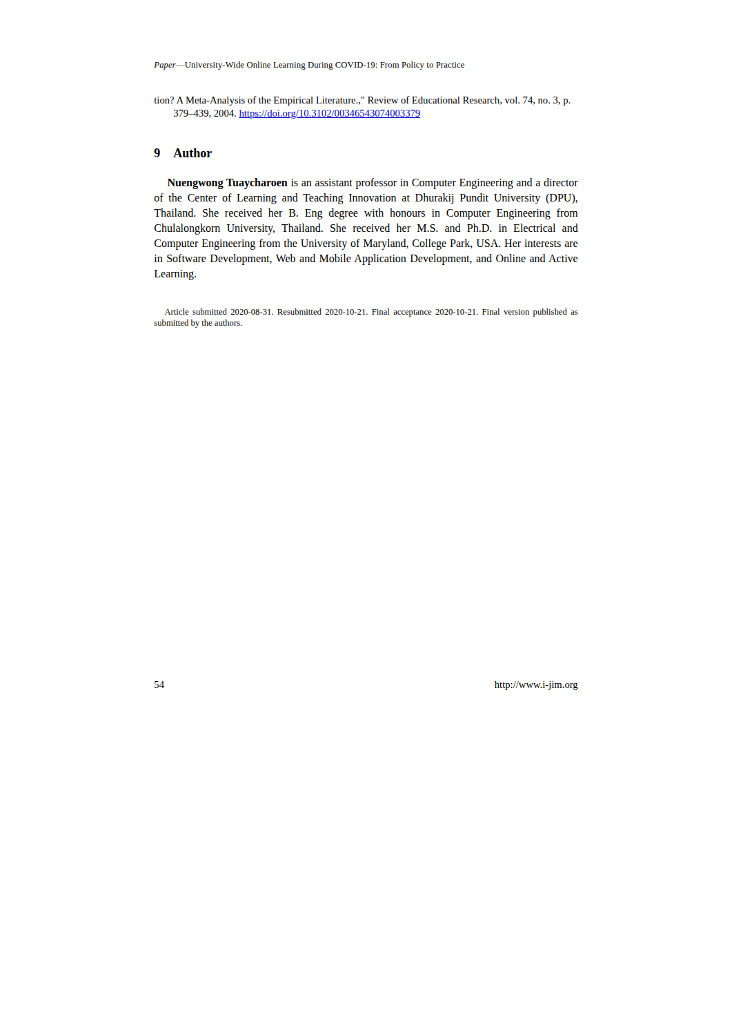Paper—University-Wide Online Learning During COVID-19: From Policy to Practice
tion? A Meta-Analysis of the Empirical Literature.," Review of Educational Research, vol. 74, no. 3, p. 379–439, 2004. https://doi.org/10.3102/00346543074003379
9 Author
Nuengwong Tuaycharoen is an assistant professor in Computer Engineering and a director of the Center of Learning and Teaching Innovation at Dhurakij Pundit University (DPU), Thailand. She received her B. Eng degree with honours in Computer Engineering from Chulalongkorn University, Thailand. She received her M.S. and Ph.D. in Electrical and Computer Engineering from the University of Maryland, College Park, USA. Her interests are in Software Development, Web and Mobile Application Development, and Online and Active Learning.
Article submitted 2020-08-31. Resubmitted 2020-10-21. Final acceptance 2020-10-21. Final version published as submitted by the authors.
54 http://www.i-jim.org